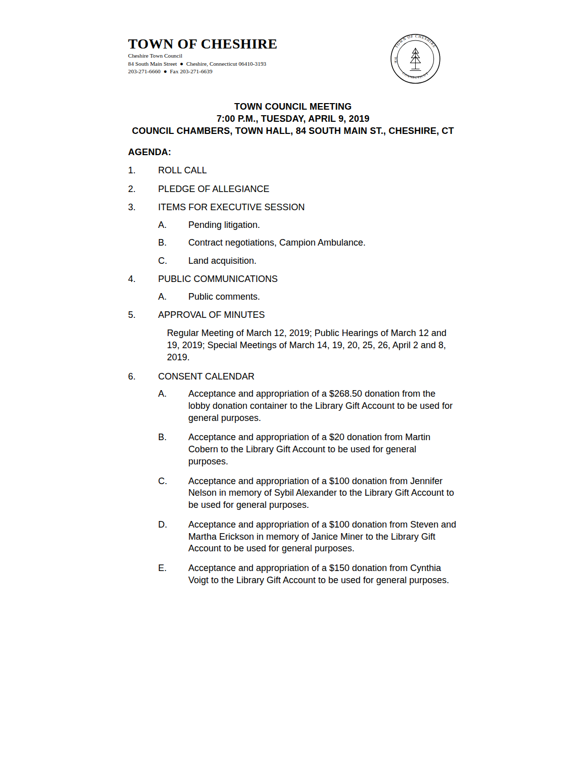TOWN OF CHESHIRE
Cheshire Town Council
84 South Main Street ● Cheshire, Connecticut 06410-3193
203-271-6660 ● Fax 203-271-6639
TOWN OF CHESHIRE CONNECTICUT SEAL
TOWN COUNCIL MEETING
7:00 P.M., TUESDAY, APRIL 9, 2019
COUNCIL CHAMBERS, TOWN HALL, 84 SOUTH MAIN ST., CHESHIRE, CT
AGENDA:
1. ROLL CALL
2. PLEDGE OF ALLEGIANCE
3. ITEMS FOR EXECUTIVE SESSION
A. Pending litigation.
B. Contract negotiations, Campion Ambulance.
C. Land acquisition.
4. PUBLIC COMMUNICATIONS
A. Public comments.
5. APPROVAL OF MINUTES
Regular Meeting of March 12, 2019; Public Hearings of March 12 and 19, 2019; Special Meetings of March 14, 19, 20, 25, 26, April 2 and 8, 2019.
6. CONSENT CALENDAR
A. Acceptance and appropriation of a $268.50 donation from the lobby donation container to the Library Gift Account to be used for general purposes.
B. Acceptance and appropriation of a $20 donation from Martin Cobern to the Library Gift Account to be used for general purposes.
C. Acceptance and appropriation of a $100 donation from Jennifer Nelson in memory of Sybil Alexander to the Library Gift Account to be used for general purposes.
D. Acceptance and appropriation of a $100 donation from Steven and Martha Erickson in memory of Janice Miner to the Library Gift Account to be used for general purposes.
E. Acceptance and appropriation of a $150 donation from Cynthia Voigt to the Library Gift Account to be used for general purposes.